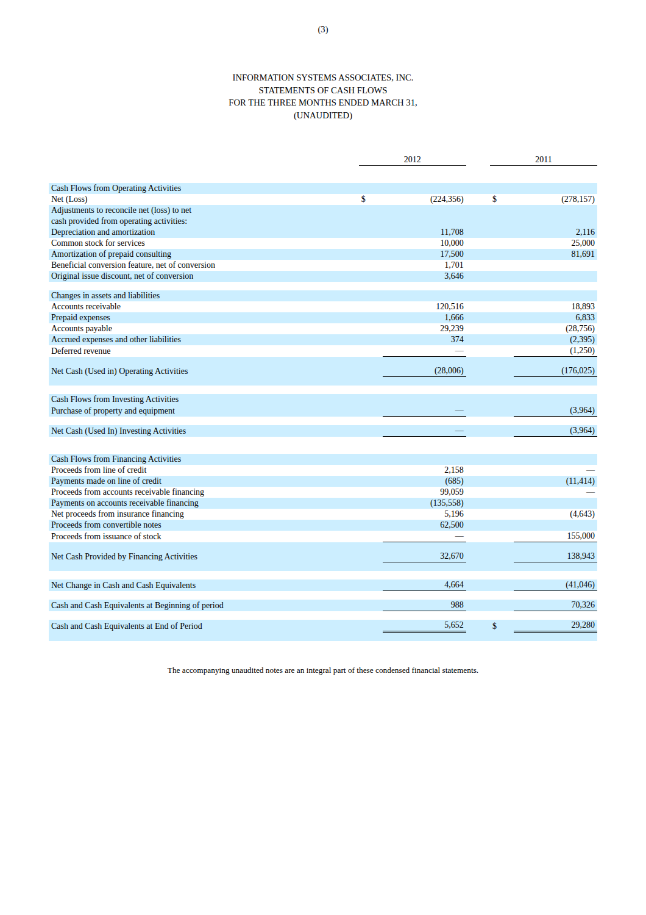(3)
INFORMATION SYSTEMS ASSOCIATES, INC.
STATEMENTS OF CASH FLOWS
FOR THE THREE MONTHS ENDED MARCH 31,
(UNAUDITED)
| | | 2012 | | 2011 |
| Cash Flows from Operating Activities | | | | | | |
| Net (Loss) | | $ | (224,356) | | $ | (278,157) |
| Adjustments to reconcile net (loss) to net | | | | | | |
| cash provided from operating activities: | | | | | | |
| Depreciation and amortization | | | 11,708 | | | 2,116 |
| Common stock for services | | | 10,000 | | | 25,000 |
| Amortization of prepaid consulting | | | 17,500 | | | 81,691 |
| Beneficial conversion feature, net of conversion | | | 1,701 | | | |
| Original issue discount, net of conversion | | | 3,646 | | | |
| Changes in assets and liabilities | | | | | | |
| Accounts receivable | | | 120,516 | | | 18,893 |
| Prepaid expenses | | | 1,666 | | | 6,833 |
| Accounts payable | | | 29,239 | | | (28,756) |
| Accrued expenses and other liabilities | | | 374 | | | (2,395) |
| Deferred revenue | | | — | | | (1,250) |
| Net Cash (Used in) Operating Activities | | | (28,006) | | | (176,025) |
| Cash Flows from Investing Activities | | | | | | |
| Purchase of property and equipment | | | — | | | (3,964) |
| Net Cash (Used In) Investing Activities | | | — | | | (3,964) |
| Cash Flows from Financing Activities | | | | | | |
| Proceeds from line of credit | | | 2,158 | | | — |
| Payments made on line of credit | | | (685) | | | (11,414) |
| Proceeds from accounts receivable financing | | | 99,059 | | | — |
| Payments on accounts receivable financing | | | (135,558) | | | |
| Net proceeds from insurance financing | | | 5,196 | | | (4,643) |
| Proceeds from convertible notes | | | 62,500 | | | |
| Proceeds from issuance of stock | | | — | | | 155,000 |
| Net Cash Provided by Financing Activities | | | 32,670 | | | 138,943 |
| Net Change in Cash and Cash Equivalents | | | 4,664 | | | (41,046) |
| Cash and Cash Equivalents at Beginning of period | | | 988 | | | 70,326 |
| Cash and Cash Equivalents at End of Period | | | 5,652 | | $ | 29,280 |
The accompanying unaudited notes are an integral part of these condensed financial statements.